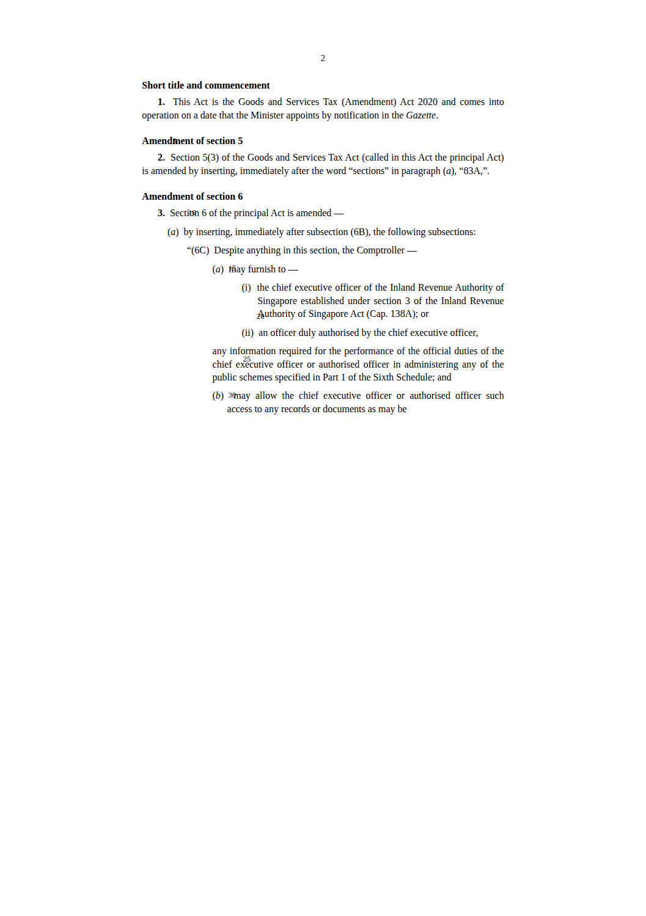2
Short title and commencement
1. This Act is the Goods and Services Tax (Amendment) Act 2020 and comes into operation on a date that the Minister appoints by notification in the Gazette.
5
Amendment of section 5
2. Section 5(3) of the Goods and Services Tax Act (called in this Act the principal Act) is amended by inserting, immediately after the word “sections” in paragraph (a), “83A,”.
Amendment of section 6
103. Section 6 of the principal Act is amended —
(a) by inserting, immediately after subsection (6B), the following subsections:
“(6C) Despite anything in this section, the Comptroller —
15(a) may furnish to —
(i) the chief executive officer of the Inland Revenue Authority of Singapore established under section 3 of the Inland Revenue 20 Authority of Singapore Act (Cap. 138A); or
(ii) an officer duly authorised by the chief executive officer,
any information required for the 25performance of the official duties of the chief executive officer or authorised officer in administering any of the public schemes specified in Part 1 of the Sixth Schedule; and
30(b) may allow the chief executive officer or authorised officer such access to any records or documents as may be